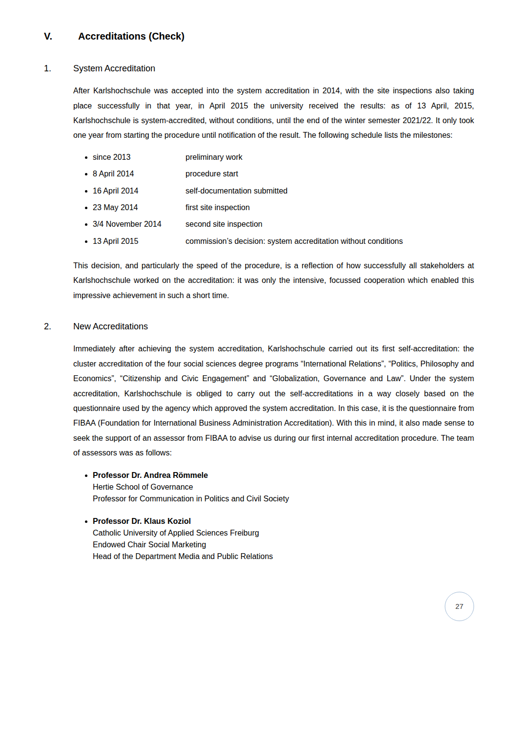V. Accreditations (Check)
1. System Accreditation
After Karlshochschule was accepted into the system accreditation in 2014, with the site inspections also taking place successfully in that year, in April 2015 the university received the results: as of 13 April, 2015, Karlshochschule is system-accredited, without conditions, until the end of the winter semester 2021/22. It only took one year from starting the procedure until notification of the result. The following schedule lists the milestones:
since 2013preliminary work
8 April 2014procedure start
16 April 2014self-documentation submitted
23 May 2014first site inspection
3/4 November 2014second site inspection
13 April 2015 commission’s decision: system accreditation without conditions
This decision, and particularly the speed of the procedure, is a reflection of how successfully all stakeholders at Karlshochschule worked on the accreditation: it was only the intensive, focussed cooperation which enabled this impressive achievement in such a short time.
2. New Accreditations
Immediately after achieving the system accreditation, Karlshochschule carried out its first self-accreditation: the cluster accreditation of the four social sciences degree programs “International Relations”, “Politics, Philosophy and Economics”, “Citizenship and Civic Engagement” and “Globalization, Governance and Law”. Under the system accreditation, Karlshochschule is obliged to carry out the self-accreditations in a way closely based on the questionnaire used by the agency which approved the system accreditation. In this case, it is the questionnaire from FIBAA (Foundation for International Business Administration Accreditation). With this in mind, it also made sense to seek the support of an assessor from FIBAA to advise us during our first internal accreditation procedure. The team of assessors was as follows:
Professor Dr. Andrea Römmele
Hertie School of Governance
Professor for Communication in Politics and Civil Society
Professor Dr. Klaus Koziol
Catholic University of Applied Sciences Freiburg
Endowed Chair Social Marketing
Head of the Department Media and Public Relations
27